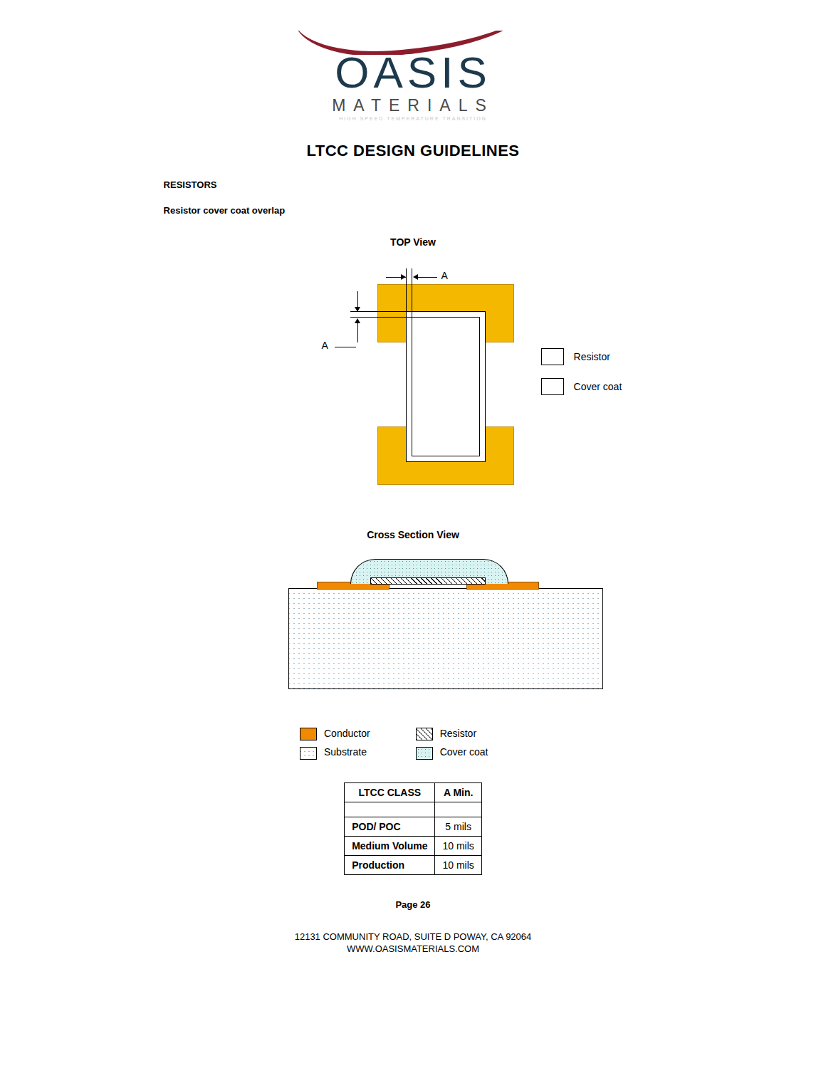OASIS
MATERIALS
HIGH SPEED TEMPERATURE TRANSITION
LTCC DESIGN GUIDELINES
RESISTORS
Resistor cover coat overlap
TOP View
A
A
Resistor
Cover coat
Cross Section View
| Conductor | Resistor |
| Substrate | Cover coat |
| LTCC CLASS | A Min. |
| --- | --- |
| POD/ POC | 5 mils |
| Medium Volume | 10 mils |
| Production | 10 mils |
Page 26
12131 COMMUNITY ROAD, SUITE D POWAY, CA 92064
WWW.OASISMATERIALS.COM